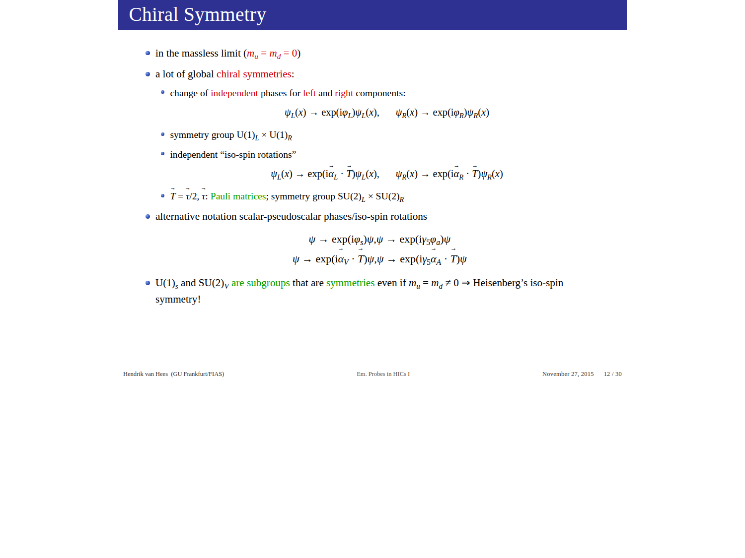Chiral Symmetry
in the massless limit (mu = md = 0)
a lot of global chiral symmetries:
change of independent phases for left and right components:
ψL(x) → exp(iφL)ψL(x), ψR(x) → exp(iφR)ψR(x)
symmetry group U(1)L × U(1)R
independent “iso-spin rotations”
ψL(x) → exp(iαL · T)ψL(x), ψR(x) → exp(iαR · T)ψR(x)
T = τ/2, τ: Pauli matrices; symmetry group SU(2)L × SU(2)R
alternative notation scalar-pseudoscalar phases/iso-spin rotations
ψ → exp(iφs)ψ, ψ → exp(iγ5φa)ψ
ψ → exp(iαV · T)ψ, ψ → exp(iγ5αA · T)ψ
U(1)s and SU(2)V are subgroups that are symmetries even if mu = md ≠ 0 ⇒ Heisenberg’s iso-spin symmetry!
Hendrik van Hees (GU Frankfurt/FIAS)
Em. Probes in HICs I
November 27, 201512 / 30